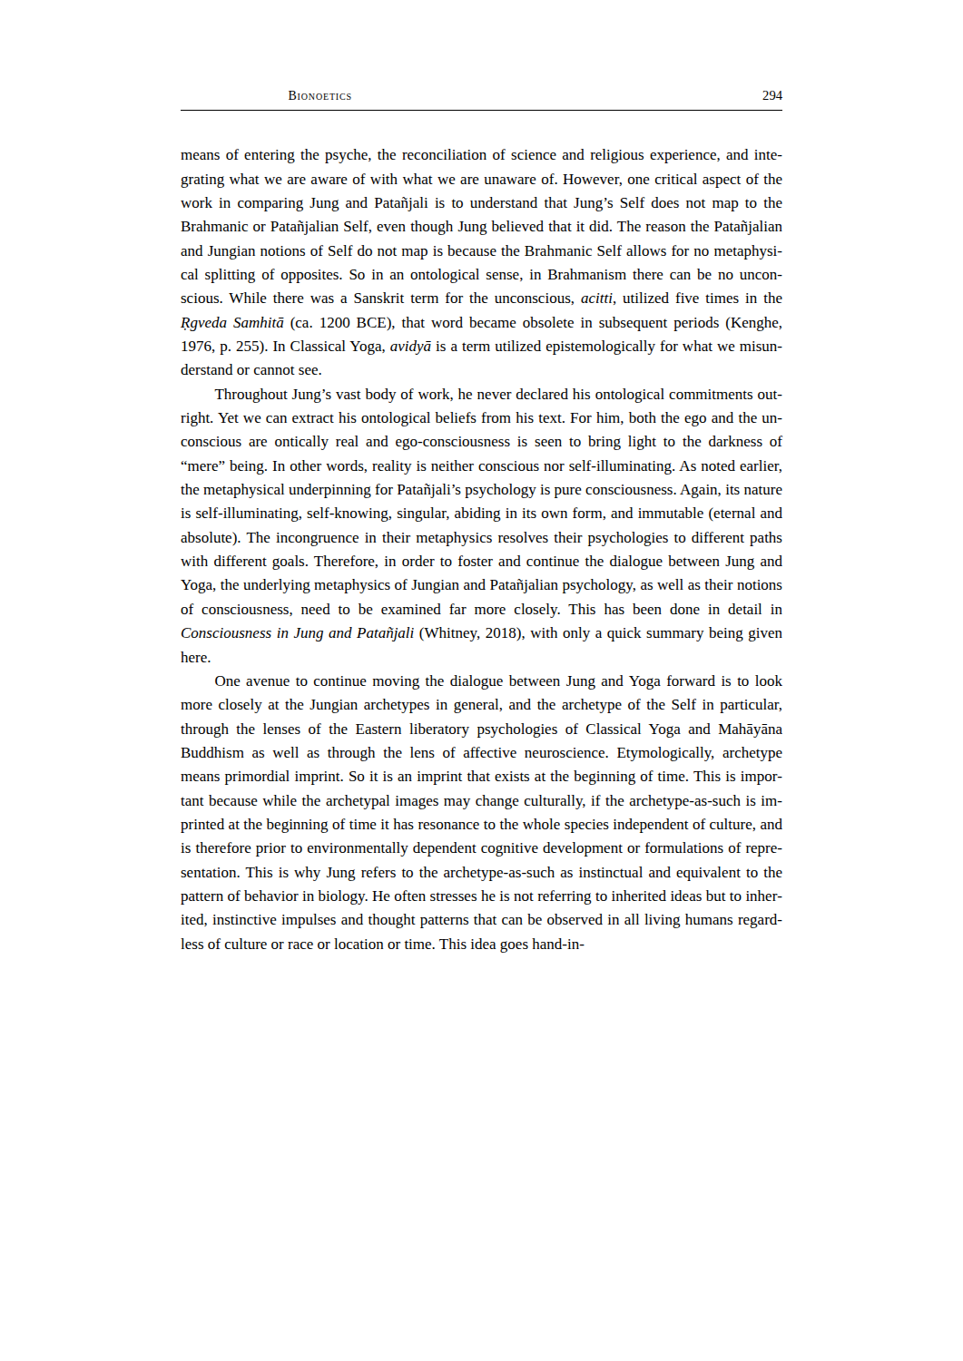Bionoetics 294
means of entering the psyche, the reconciliation of science and religious experience, and integrating what we are aware of with what we are unaware of. However, one critical aspect of the work in comparing Jung and Patañjali is to understand that Jung’s Self does not map to the Brahmanic or Patañjalian Self, even though Jung believed that it did. The reason the Patañjalian and Jungian notions of Self do not map is because the Brahmanic Self allows for no metaphysical splitting of opposites. So in an ontological sense, in Brahmanism there can be no unconscious. While there was a Sanskrit term for the unconscious, acitti, utilized five times in the Ṛgveda Samhitā (ca. 1200 BCE), that word became obsolete in subsequent periods (Kenghe, 1976, p. 255). In Classical Yoga, avidyā is a term utilized epistemologically for what we misunderstand or cannot see.
Throughout Jung’s vast body of work, he never declared his ontological commitments outright. Yet we can extract his ontological beliefs from his text. For him, both the ego and the unconscious are ontically real and ego-consciousness is seen to bring light to the darkness of “mere” being. In other words, reality is neither conscious nor self-illuminating. As noted earlier, the metaphysical underpinning for Patañjali’s psychology is pure consciousness. Again, its nature is self-illuminating, self-knowing, singular, abiding in its own form, and immutable (eternal and absolute). The incongruence in their metaphysics resolves their psychologies to different paths with different goals. Therefore, in order to foster and continue the dialogue between Jung and Yoga, the underlying metaphysics of Jungian and Patañjalian psychology, as well as their notions of consciousness, need to be examined far more closely. This has been done in detail in Consciousness in Jung and Patañjali (Whitney, 2018), with only a quick summary being given here.
One avenue to continue moving the dialogue between Jung and Yoga forward is to look more closely at the Jungian archetypes in general, and the archetype of the Self in particular, through the lenses of the Eastern liberatory psychologies of Classical Yoga and Mahāyāna Buddhism as well as through the lens of affective neuroscience. Etymologically, archetype means primordial imprint. So it is an imprint that exists at the beginning of time. This is important because while the archetypal images may change culturally, if the archetype-as-such is imprinted at the beginning of time it has resonance to the whole species independent of culture, and is therefore prior to environmentally dependent cognitive development or formulations of representation. This is why Jung refers to the archetype-as-such as instinctual and equivalent to the pattern of behavior in biology. He often stresses he is not referring to inherited ideas but to inherited, instinctive impulses and thought patterns that can be observed in all living humans regardless of culture or race or location or time. This idea goes hand-in-